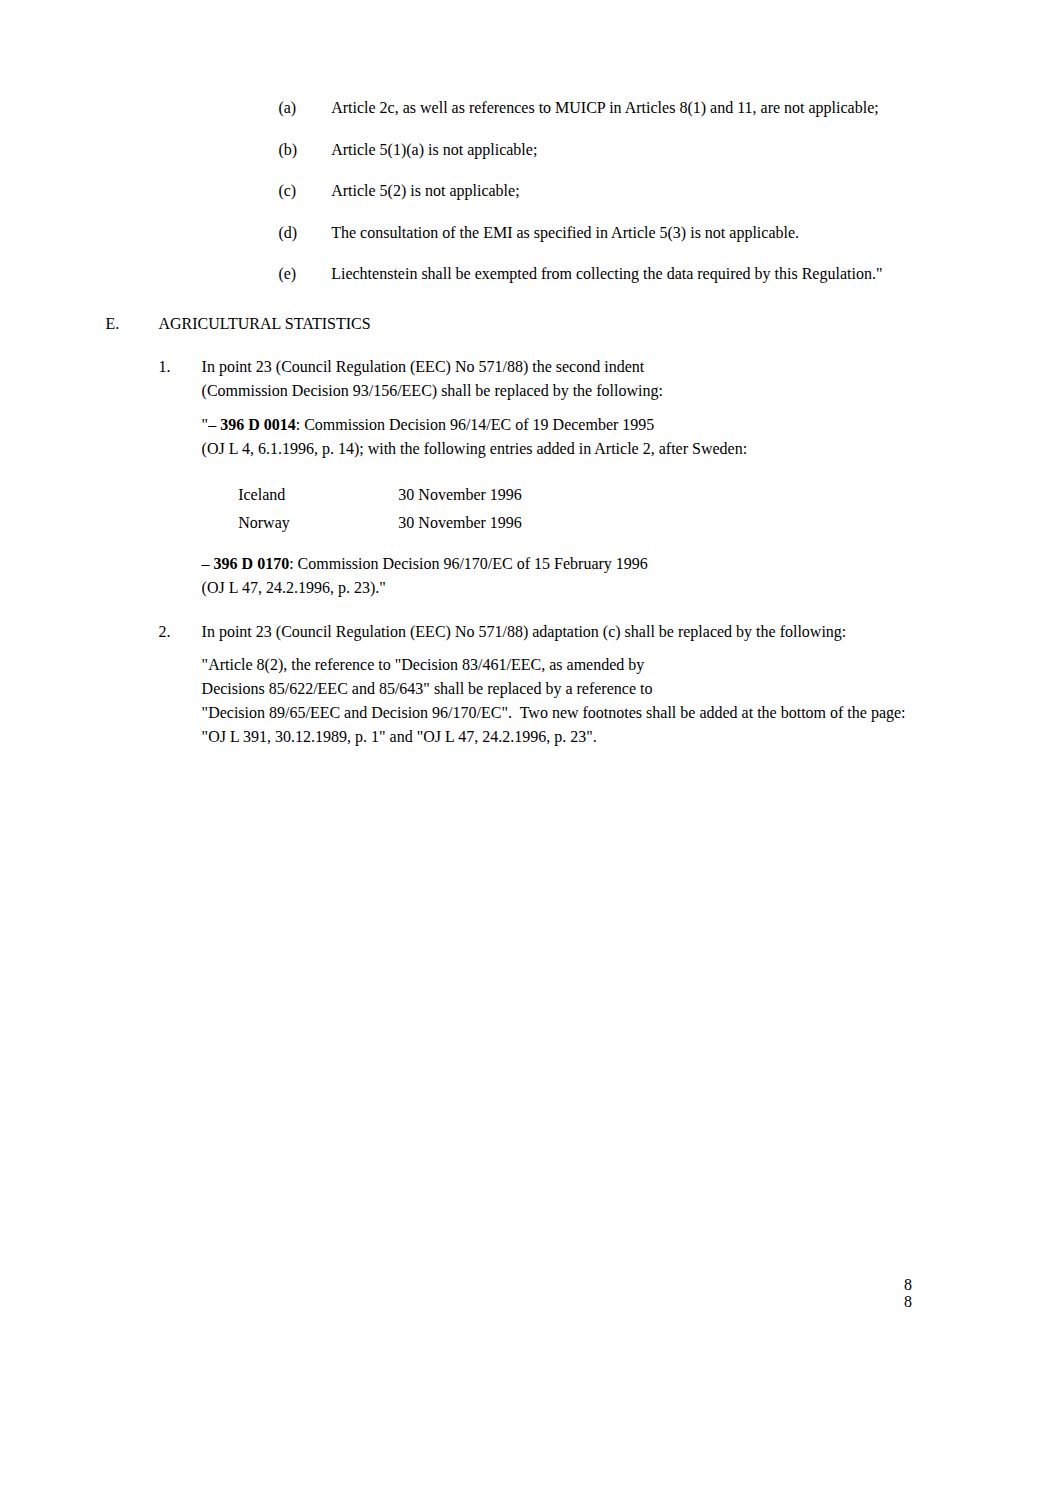(a)
Article 2c, as well as references to MUICP in Articles 8(1) and 11, are not applicable;
(b)
Article 5(1)(a) is not applicable;
(c)
Article 5(2) is not applicable;
(d)
The consultation of the EMI as specified in Article 5(3) is not applicable.
(e)
Liechtenstein shall be exempted from collecting the data required by this Regulation."
E.
AGRICULTURAL STATISTICS
1.
In point 23 (Council Regulation (EEC) No 571/88) the second indent
(Commission Decision 93/156/EEC) shall be replaced by the following:
"– 396 D 0014: Commission Decision 96/14/EC of 19 December 1995
(OJ L 4, 6.1.1996, p. 14); with the following entries added in Article 2, after Sweden:
| Iceland | 30 November 1996 |
| Norway | 30 November 1996 |
– 396 D 0170: Commission Decision 96/170/EC of 15 February 1996
(OJ L 47, 24.2.1996, p. 23)."
2.
In point 23 (Council Regulation (EEC) No 571/88) adaptation (c) shall be replaced by the following:
"Article 8(2), the reference to "Decision 83/461/EEC, as amended by
Decisions 85/622/EEC and 85/643" shall be replaced by a reference to
"Decision 89/65/EEC and Decision 96/170/EC". Two new footnotes shall be added at the bottom of the page: "OJ L 391, 30.12.1989, p. 1" and "OJ L 47, 24.2.1996, p. 23".
8 8